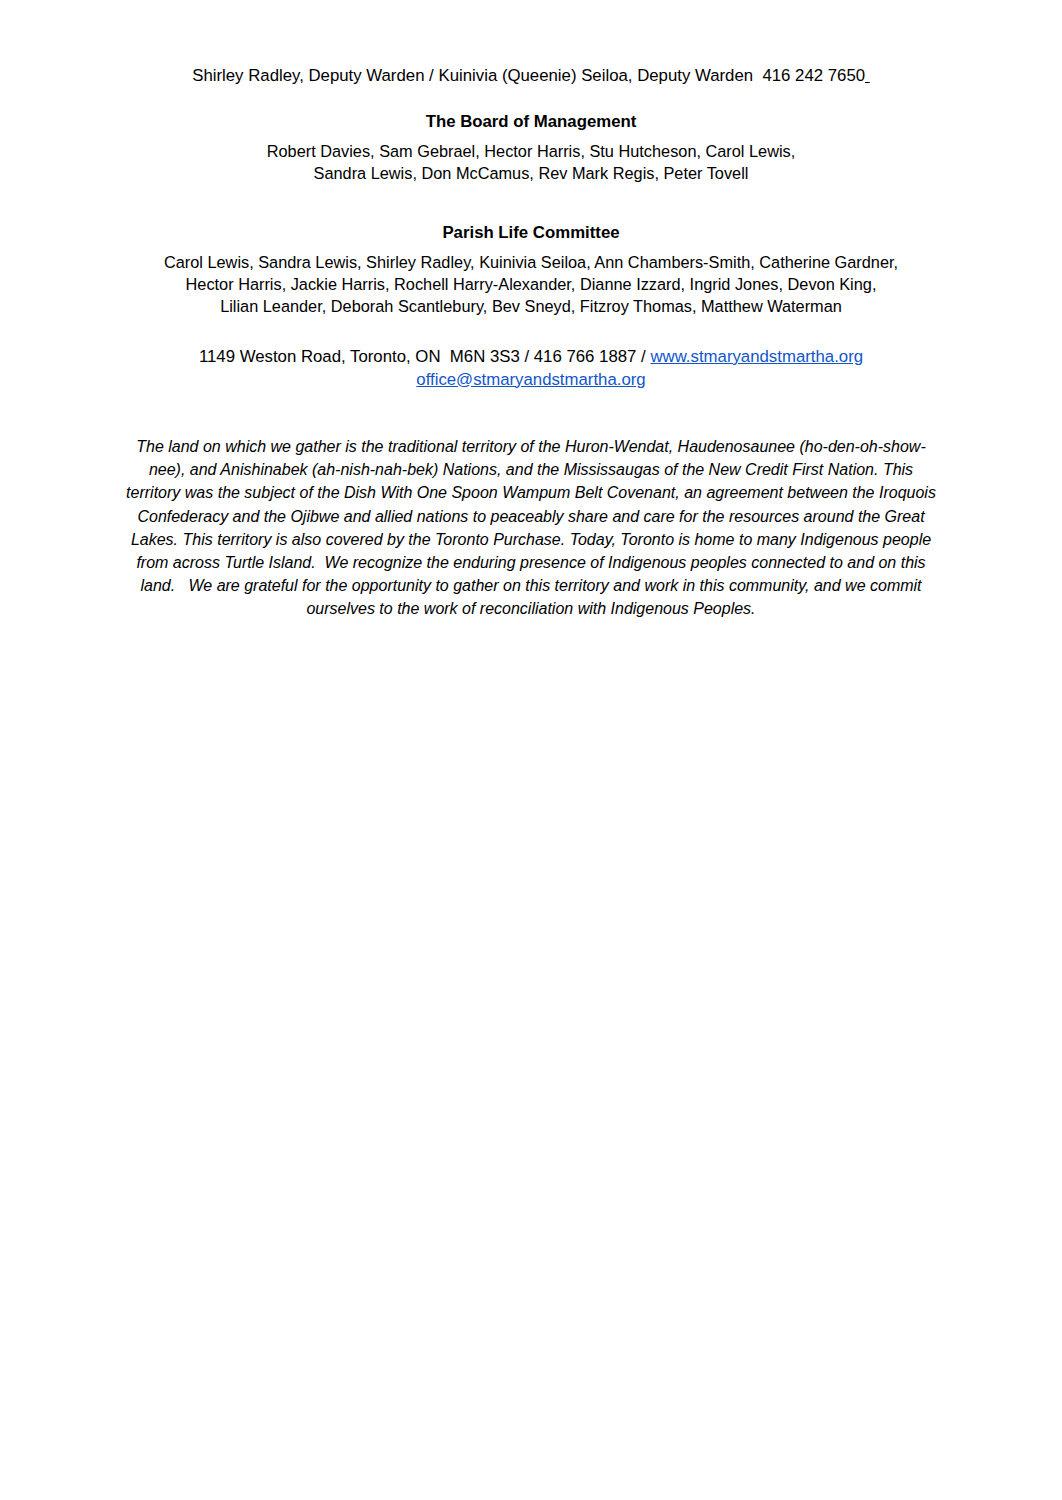Shirley Radley, Deputy Warden / Kuinivia (Queenie) Seiloa, Deputy Warden 416 242 7650
The Board of Management
Robert Davies, Sam Gebrael, Hector Harris, Stu Hutcheson, Carol Lewis,
Sandra Lewis, Don McCamus, Rev Mark Regis, Peter Tovell
Parish Life Committee
Carol Lewis, Sandra Lewis, Shirley Radley, Kuinivia Seiloa, Ann Chambers-Smith, Catherine Gardner,
Hector Harris, Jackie Harris, Rochell Harry-Alexander, Dianne Izzard, Ingrid Jones, Devon King,
Lilian Leander, Deborah Scantlebury, Bev Sneyd, Fitzroy Thomas, Matthew Waterman
1149 Weston Road, Toronto, ON M6N 3S3 / 416 766 1887 / www.stmaryandstmartha.org
office@stmaryandstmartha.org
The land on which we gather is the traditional territory of the Huron-Wendat, Haudenosaunee (ho-den-oh-show-nee), and Anishinabek (ah-nish-nah-bek) Nations, and the Mississaugas of the New Credit First Nation. This territory was the subject of the Dish With One Spoon Wampum Belt Covenant, an agreement between the Iroquois Confederacy and the Ojibwe and allied nations to peaceably share and care for the resources around the Great Lakes. This territory is also covered by the Toronto Purchase. Today, Toronto is home to many Indigenous people from across Turtle Island. We recognize the enduring presence of Indigenous peoples connected to and on this land. We are grateful for the opportunity to gather on this territory and work in this community, and we commit ourselves to the work of reconciliation with Indigenous Peoples.